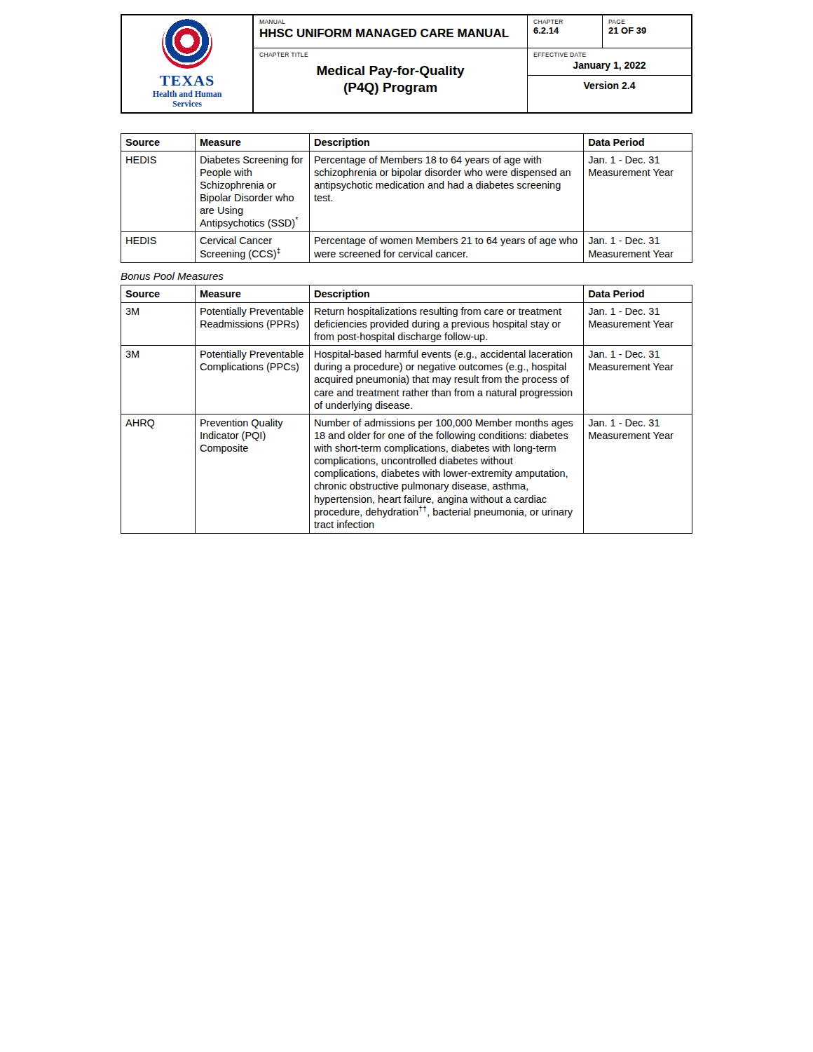| TEXAS Health and Human Services | Manual HHSC UNIFORM MANAGED CARE MANUAL | Chapter 6.2.14 | Page 21 OF 39 |
| Chapter Title Medical Pay-for-Quality (P4Q) Program | Effective Date January 1, 2022 Version 2.4 |
| Source | Measure | Description | Data Period |
| --- | --- | --- | --- |
| HEDIS | Diabetes Screening for People with Schizophrenia or Bipolar Disorder who are Using Antipsychotics (SSD) * | Percentage of Members 18 to 64 years of age with schizophrenia or bipolar disorder who were dispensed an antipsychotic medication and had a diabetes screening test. | Jan. 1 - Dec. 31 Measurement Year |
| HEDIS | Cervical Cancer Screening (CCS) ‡ | Percentage of women Members 21 to 64 years of age who were screened for cervical cancer. | Jan. 1 - Dec. 31 Measurement Year |
Bonus Pool Measures
| Source | Measure | Description | Data Period |
| --- | --- | --- | --- |
| 3M | Potentially Preventable Readmissions (PPRs) | Return hospitalizations resulting from care or treatment deficiencies provided during a previous hospital stay or from post-hospital discharge follow-up. | Jan. 1 - Dec. 31 Measurement Year |
| 3M | Potentially Preventable Complications (PPCs) | Hospital-based harmful events (e.g., accidental laceration during a procedure) or negative outcomes (e.g., hospital acquired pneumonia) that may result from the process of care and treatment rather than from a natural progression of underlying disease. | Jan. 1 - Dec. 31 Measurement Year |
| AHRQ | Prevention Quality Indicator (PQI) Composite | Number of admissions per 100,000 Member months ages 18 and older for one of the following conditions: diabetes with short-term complications, diabetes with long-term complications, uncontrolled diabetes without complications, diabetes with lower-extremity amputation, chronic obstructive pulmonary disease, asthma, hypertension, heart failure, angina without a cardiac procedure, dehydration †† , bacterial pneumonia, or urinary tract infection | Jan. 1 - Dec. 31 Measurement Year |